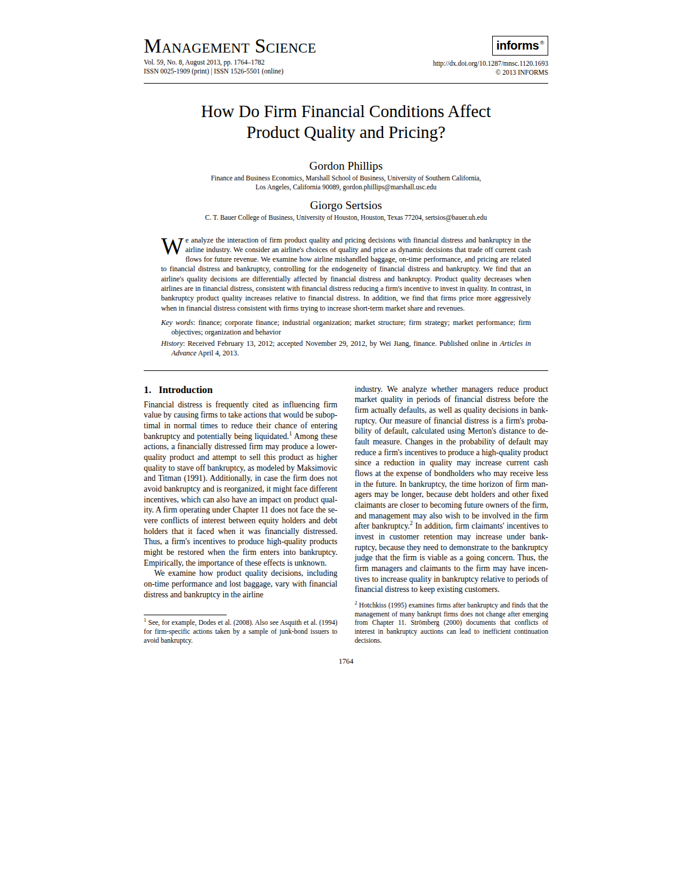Management Science
Vol. 59, No. 8, August 2013, pp. 1764–1782
ISSN 0025-1909 (print) | ISSN 1526-5501 (online)
informs®
http://dx.doi.org/10.1287/mnsc.1120.1693
© 2013 INFORMS
How Do Firm Financial Conditions Affect
Product Quality and Pricing?
Gordon Phillips
Finance and Business Economics, Marshall School of Business, University of Southern California,
Los Angeles, California 90089, gordon.phillips@marshall.usc.edu
Giorgo Sertsios
C. T. Bauer College of Business, University of Houston, Houston, Texas 77204, sertsios@bauer.uh.edu
We analyze the interaction of firm product quality and pricing decisions with financial distress and bankruptcy in the airline industry. We consider an airline's choices of quality and price as dynamic decisions that trade off current cash flows for future revenue. We examine how airline mishandled baggage, on-time performance, and pricing are related to financial distress and bankruptcy, controlling for the endogeneity of financial distress and bankruptcy. We find that an airline's quality decisions are differentially affected by financial distress and bankruptcy. Product quality decreases when airlines are in financial distress, consistent with financial distress reducing a firm's incentive to invest in quality. In contrast, in bankruptcy product quality increases relative to financial distress. In addition, we find that firms price more aggressively when in financial distress consistent with firms trying to increase short-term market share and revenues.
Key words: finance; corporate finance; industrial organization; market structure; firm strategy; market performance; firm objectives; organization and behavior
History: Received February 13, 2012; accepted November 29, 2012, by Wei Jiang, finance. Published online in Articles in Advance April 4, 2013.
1. Introduction
Financial distress is frequently cited as influencing firm value by causing firms to take actions that would be suboptimal in normal times to reduce their chance of entering bankruptcy and potentially being liquidated.1 Among these actions, a financially distressed firm may produce a lower-quality product and attempt to sell this product as higher quality to stave off bankruptcy, as modeled by Maksimovic and Titman (1991). Additionally, in case the firm does not avoid bankruptcy and is reorganized, it might face different incentives, which can also have an impact on product quality. A firm operating under Chapter 11 does not face the severe conflicts of interest between equity holders and debt holders that it faced when it was financially distressed. Thus, a firm's incentives to produce high-quality products might be restored when the firm enters into bankruptcy. Empirically, the importance of these effects is unknown.
We examine how product quality decisions, including on-time performance and lost baggage, vary with financial distress and bankruptcy in the airline
1 See, for example, Dodes et al. (2008). Also see Asquith et al. (1994) for firm-specific actions taken by a sample of junk-bond issuers to avoid bankruptcy.
industry. We analyze whether managers reduce product market quality in periods of financial distress before the firm actually defaults, as well as quality decisions in bankruptcy. Our measure of financial distress is a firm's probability of default, calculated using Merton's distance to default measure. Changes in the probability of default may reduce a firm's incentives to produce a high-quality product since a reduction in quality may increase current cash flows at the expense of bondholders who may receive less in the future. In bankruptcy, the time horizon of firm managers may be longer, because debt holders and other fixed claimants are closer to becoming future owners of the firm, and management may also wish to be involved in the firm after bankruptcy.2 In addition, firm claimants' incentives to invest in customer retention may increase under bankruptcy, because they need to demonstrate to the bankruptcy judge that the firm is viable as a going concern. Thus, the firm managers and claimants to the firm may have incentives to increase quality in bankruptcy relative to periods of financial distress to keep existing customers.
2 Hotchkiss (1995) examines firms after bankruptcy and finds that the management of many bankrupt firms does not change after emerging from Chapter 11. Strömberg (2000) documents that conflicts of interest in bankruptcy auctions can lead to inefficient continuation decisions.
1764